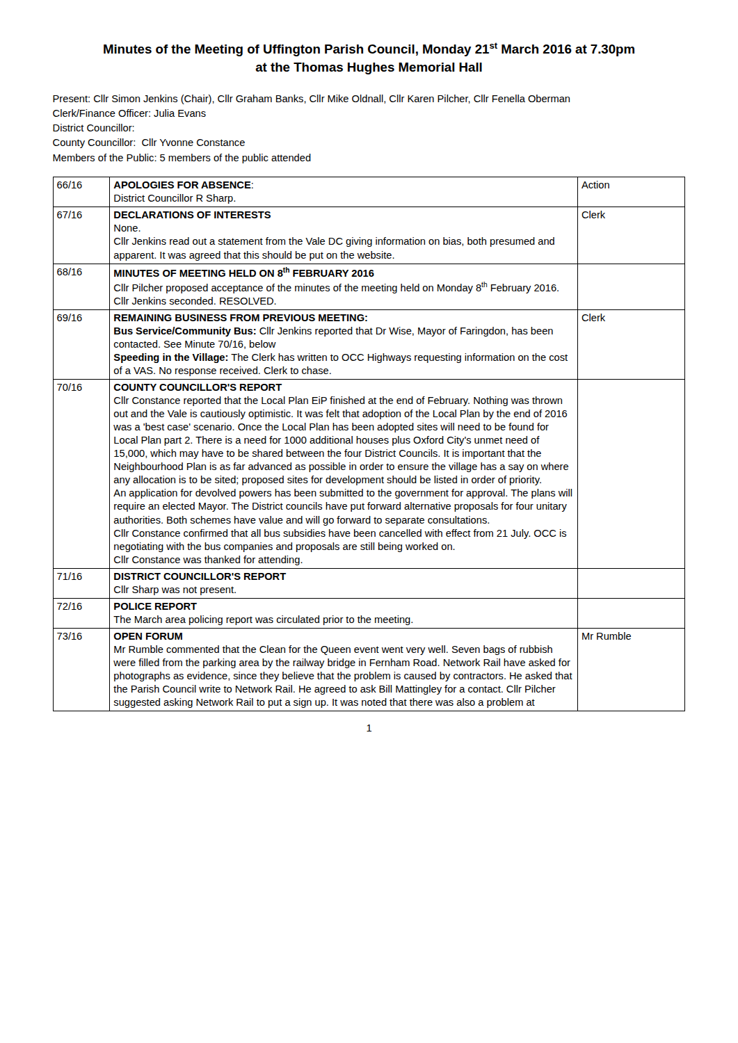Minutes of the Meeting of Uffington Parish Council, Monday 21st March 2016 at 7.30pm
at the Thomas Hughes Memorial Hall
Present: Cllr Simon Jenkins (Chair), Cllr Graham Banks, Cllr Mike Oldnall, Cllr Karen Pilcher, Cllr Fenella Oberman
Clerk/Finance Officer: Julia Evans
District Councillor:
County Councillor: Cllr Yvonne Constance
Members of the Public: 5 members of the public attended
| 66/16 | APOLOGIES FOR ABSENCE : District Councillor R Sharp. | Action |
| 67/16 | DECLARATIONS OF INTERESTS None. Cllr Jenkins read out a statement from the Vale DC giving information on bias, both presumed and apparent. It was agreed that this should be put on the website. | Clerk |
| 68/16 | MINUTES OF MEETING HELD ON 8 th FEBRUARY 2016 Cllr Pilcher proposed acceptance of the minutes of the meeting held on Monday 8 th February 2016. Cllr Jenkins seconded. RESOLVED. | |
| 69/16 | REMAINING BUSINESS FROM PREVIOUS MEETING: Bus Service/Community Bus: Cllr Jenkins reported that Dr Wise, Mayor of Faringdon, has been contacted. See Minute 70/16, below Speeding in the Village: The Clerk has written to OCC Highways requesting information on the cost of a VAS. No response received. Clerk to chase. | Clerk |
| 70/16 | COUNTY COUNCILLOR'S REPORT Cllr Constance reported that the Local Plan EiP finished at the end of February. Nothing was thrown out and the Vale is cautiously optimistic. It was felt that adoption of the Local Plan by the end of 2016 was a 'best case' scenario. Once the Local Plan has been adopted sites will need to be found for Local Plan part 2. There is a need for 1000 additional houses plus Oxford City's unmet need of 15,000, which may have to be shared between the four District Councils. It is important that the Neighbourhood Plan is as far advanced as possible in order to ensure the village has a say on where any allocation is to be sited; proposed sites for development should be listed in order of priority. An application for devolved powers has been submitted to the government for approval. The plans will require an elected Mayor. The District councils have put forward alternative proposals for four unitary authorities. Both schemes have value and will go forward to separate consultations. Cllr Constance confirmed that all bus subsidies have been cancelled with effect from 21 July. OCC is negotiating with the bus companies and proposals are still being worked on. Cllr Constance was thanked for attending. | |
| 71/16 | DISTRICT COUNCILLOR'S REPORT Cllr Sharp was not present. | |
| 72/16 | POLICE REPORT The March area policing report was circulated prior to the meeting. | |
| 73/16 | OPEN FORUM Mr Rumble commented that the Clean for the Queen event went very well. Seven bags of rubbish were filled from the parking area by the railway bridge in Fernham Road. Network Rail have asked for photographs as evidence, since they believe that the problem is caused by contractors. He asked that the Parish Council write to Network Rail. He agreed to ask Bill Mattingley for a contact. Cllr Pilcher suggested asking Network Rail to put a sign up. It was noted that there was also a problem at | Mr Rumble |
1